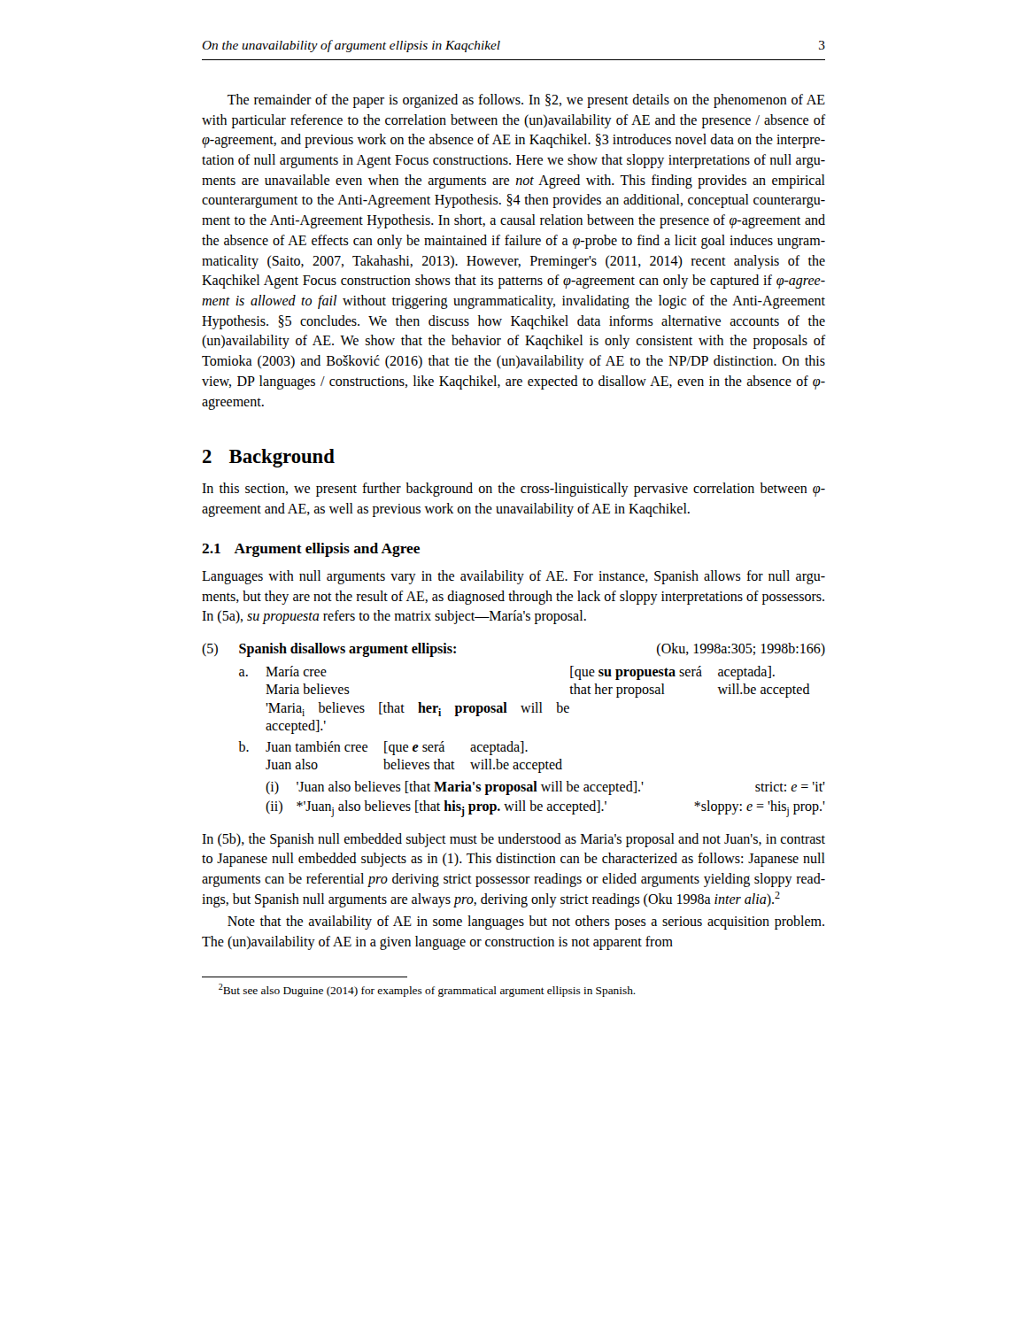On the unavailability of argument ellipsis in Kaqchikel 3
The remainder of the paper is organized as follows. In §2, we present details on the phenomenon of AE with particular reference to the correlation between the (un)availability of AE and the presence / absence of φ-agreement, and previous work on the absence of AE in Kaqchikel. §3 introduces novel data on the interpretation of null arguments in Agent Focus constructions. Here we show that sloppy interpretations of null arguments are unavailable even when the arguments are not Agreed with. This finding provides an empirical counterargument to the Anti-Agreement Hypothesis. §4 then provides an additional, conceptual counterargument to the Anti-Agreement Hypothesis. In short, a causal relation between the presence of φ-agreement and the absence of AE effects can only be maintained if failure of a φ-probe to find a licit goal induces ungrammaticality (Saito, 2007, Takahashi, 2013). However, Preminger's (2011, 2014) recent analysis of the Kaqchikel Agent Focus construction shows that its patterns of φ-agreement can only be captured if φ-agreement is allowed to fail without triggering ungrammaticality, invalidating the logic of the Anti-Agreement Hypothesis. §5 concludes. We then discuss how Kaqchikel data informs alternative accounts of the (un)availability of AE. We show that the behavior of Kaqchikel is only consistent with the proposals of Tomioka (2003) and Bošković (2016) that tie the (un)availability of AE to the NP/DP distinction. On this view, DP languages / constructions, like Kaqchikel, are expected to disallow AE, even in the absence of φ-agreement.
2 Background
In this section, we present further background on the cross-linguistically pervasive correlation between φ-agreement and AE, as well as previous work on the unavailability of AE in Kaqchikel.
2.1 Argument ellipsis and Agree
Languages with null arguments vary in the availability of AE. For instance, Spanish allows for null arguments, but they are not the result of AE, as diagnosed through the lack of sloppy interpretations of possessors. In (5a), su propuesta refers to the matrix subject—María's proposal.
(5)
Spanish disallows argument ellipsis: (Oku, 1998a:305; 1998b:166)
a. María cree [que su propuesta será aceptada]. Maria believes that her proposal will.be accepted 'Mariai believes [that heri proposal will be accepted].'
b. Juan también cree [que e será aceptada]. Juan also believes that will.be accepted
(i) 'Juan also believes [that Maria's proposal will be accepted].' strict: e = 'it'
(ii) *'Juanj also believes [that hisj prop. will be accepted].' *sloppy: e = 'hisj prop.'
In (5b), the Spanish null embedded subject must be understood as Maria's proposal and not Juan's, in contrast to Japanese null embedded subjects as in (1). This distinction can be characterized as follows: Japanese null arguments can be referential pro deriving strict possessor readings or elided arguments yielding sloppy readings, but Spanish null arguments are always pro, deriving only strict readings (Oku 1998a inter alia).2
Note that the availability of AE in some languages but not others poses a serious acquisition problem. The (un)availability of AE in a given language or construction is not apparent from
2 But see also Duguine (2014) for examples of grammatical argument ellipsis in Spanish.